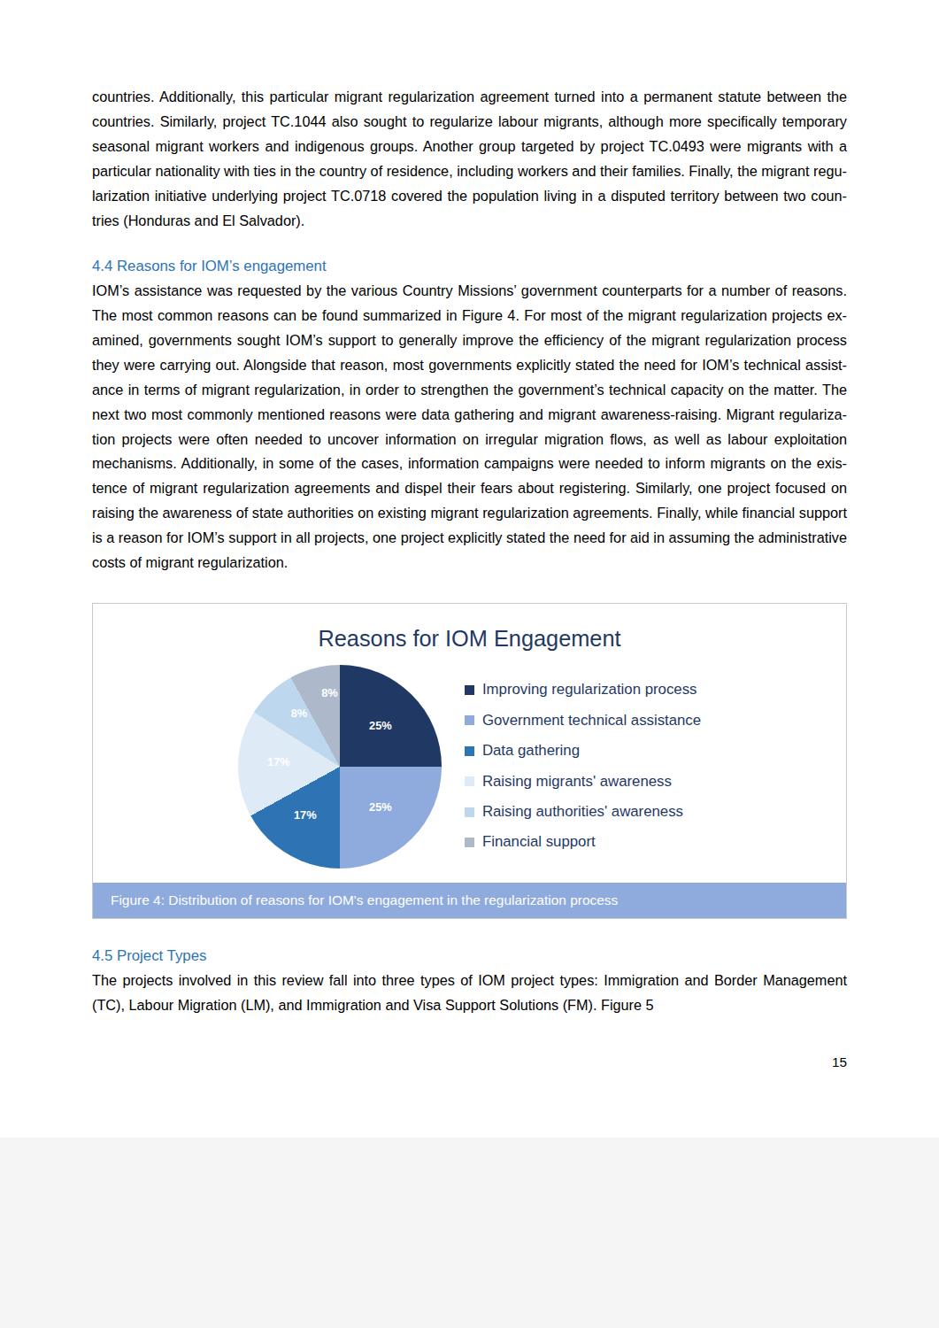countries. Additionally, this particular migrant regularization agreement turned into a permanent statute between the countries. Similarly, project TC.1044 also sought to regularize labour migrants, although more specifically temporary seasonal migrant workers and indigenous groups. Another group targeted by project TC.0493 were migrants with a particular nationality with ties in the country of residence, including workers and their families. Finally, the migrant regularization initiative underlying project TC.0718 covered the population living in a disputed territory between two countries (Honduras and El Salvador).
4.4 Reasons for IOM’s engagement
IOM’s assistance was requested by the various Country Missions’ government counterparts for a number of reasons. The most common reasons can be found summarized in Figure 4. For most of the migrant regularization projects examined, governments sought IOM’s support to generally improve the efficiency of the migrant regularization process they were carrying out. Alongside that reason, most governments explicitly stated the need for IOM’s technical assistance in terms of migrant regularization, in order to strengthen the government’s technical capacity on the matter. The next two most commonly mentioned reasons were data gathering and migrant awareness-raising. Migrant regularization projects were often needed to uncover information on irregular migration flows, as well as labour exploitation mechanisms. Additionally, in some of the cases, information campaigns were needed to inform migrants on the existence of migrant regularization agreements and dispel their fears about registering. Similarly, one project focused on raising the awareness of state authorities on existing migrant regularization agreements. Finally, while financial support is a reason for IOM’s support in all projects, one project explicitly stated the need for aid in assuming the administrative costs of migrant regularization.
Reasons for IOM Engagement
25% 25% 17% 17% 8% 8%
Improving regularization process
Government technical assistance
Data gathering
Raising migrants' awareness
Raising authorities' awareness
Financial support
Figure 4: Distribution of reasons for IOM's engagement in the regularization process
4.5 Project Types
The projects involved in this review fall into three types of IOM project types: Immigration and Border Management (TC), Labour Migration (LM), and Immigration and Visa Support Solutions (FM). Figure 5
15